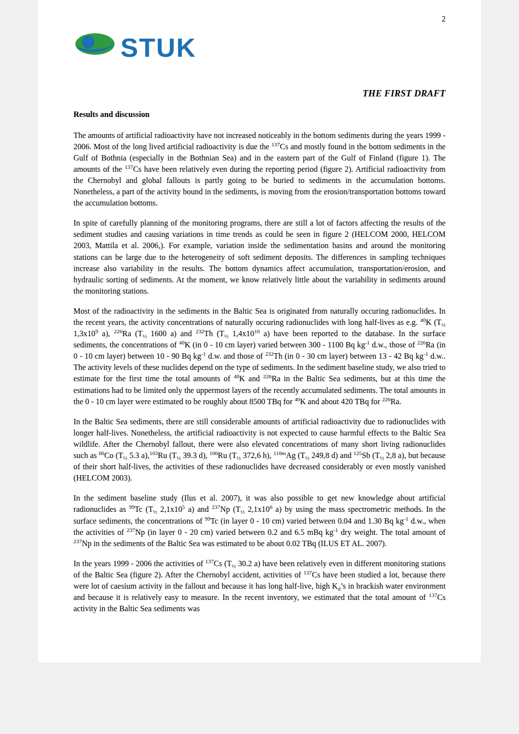2
STUK
THE FIRST DRAFT
Results and discussion
The amounts of artificial radioactivity have not increased noticeably in the bottom sediments during the years 1999 - 2006. Most of the long lived artificial radioactivity is due the 137Cs and mostly found in the bottom sediments in the Gulf of Bothnia (especially in the Bothnian Sea) and in the eastern part of the Gulf of Finland (figure 1). The amounts of the 137Cs have been relatively even during the reporting period (figure 2). Artificial radioactivity from the Chernobyl and global fallouts is partly going to be buried to sediments in the accumulation bottoms. Nonetheless, a part of the activity bound in the sediments, is moving from the erosion/transportation bottoms toward the accumulation bottoms.
In spite of carefully planning of the monitoring programs, there are still a lot of factors affecting the results of the sediment studies and causing variations in time trends as could be seen in figure 2 (HELCOM 2000, HELCOM 2003, Mattila et al. 2006,). For example, variation inside the sedimentation basins and around the monitoring stations can be large due to the heterogeneity of soft sediment deposits. The differences in sampling techniques increase also variability in the results. The bottom dynamics affect accumulation, transportation/erosion, and hydraulic sorting of sediments. At the moment, we know relatively little about the variability in sediments around the monitoring stations.
Most of the radioactivity in the sediments in the Baltic Sea is originated from naturally occuring radionuclides. In the recent years, the activity concentrations of naturally occuring radionuclides with long half-lives as e.g. 40K (T½ 1,3x109 a), 226Ra (T½ 1600 a) and 232Th (T½ 1,4x1010 a) have been reported to the database. In the surface sediments, the concentrations of 40K (in 0 - 10 cm layer) varied between 300 - 1100 Bq kg-1 d.w., those of 226Ra (in 0 - 10 cm layer) between 10 - 90 Bq kg-1 d.w. and those of 232Th (in 0 - 30 cm layer) between 13 - 42 Bq kg-1 d.w.. The activity levels of these nuclides depend on the type of sediments. In the sediment baseline study, we also tried to estimate for the first time the total amounts of 40K and 226Ra in the Baltic Sea sediments, but at this time the estimations had to be limited only the uppermost layers of the recently accumulated sediments. The total amounts in the 0 - 10 cm layer were estimated to be roughly about 8500 TBq for 40K and about 420 TBq for 226Ra.
In the Baltic Sea sediments, there are still considerable amounts of artificial radioactivity due to radionuclides with longer half-lives. Nonetheless, the artificial radioactivity is not expected to cause harmful effects to the Baltic Sea wildlife. After the Chernobyl fallout, there were also elevated concentrations of many short living radionuclides such as 60Co (T½ 5.3 a),103Ru (T½ 39.3 d), 106Ru (T½ 372,6 h), 110mAg (T½ 249,8 d) and 125Sb (T½ 2,8 a), but because of their short half-lives, the activities of these radionuclides have decreased considerably or even mostly vanished (HELCOM 2003).
In the sediment baseline study (Ilus et al. 2007), it was also possible to get new knowledge about artificial radionuclides as 99Tc (T½ 2,1x105 a) and 237Np (T½ 2,1x106 a) by using the mass spectrometric methods. In the surface sediments, the concentrations of 99Tc (in layer 0 - 10 cm) varied between 0.04 and 1.30 Bq kg-1 d.w., when the activities of 237Np (in layer 0 - 20 cm) varied between 0.2 and 6.5 mBq kg-1 dry weight. The total amount of 237Np in the sediments of the Baltic Sea was estimated to be about 0.02 TBq (ILUS ET AL. 2007).
In the years 1999 - 2006 the activities of 137Cs (T½ 30.2 a) have been relatively even in different monitoring stations of the Baltic Sea (figure 2). After the Chernobyl accident, activities of 137Cs have been studied a lot, because there were lot of caesium activity in the fallout and because it has long half-live, high Kd’s in brackish water environment and because it is relatively easy to measure. In the recent inventory, we estimated that the total amount of 137Cs activity in the Baltic Sea sediments was